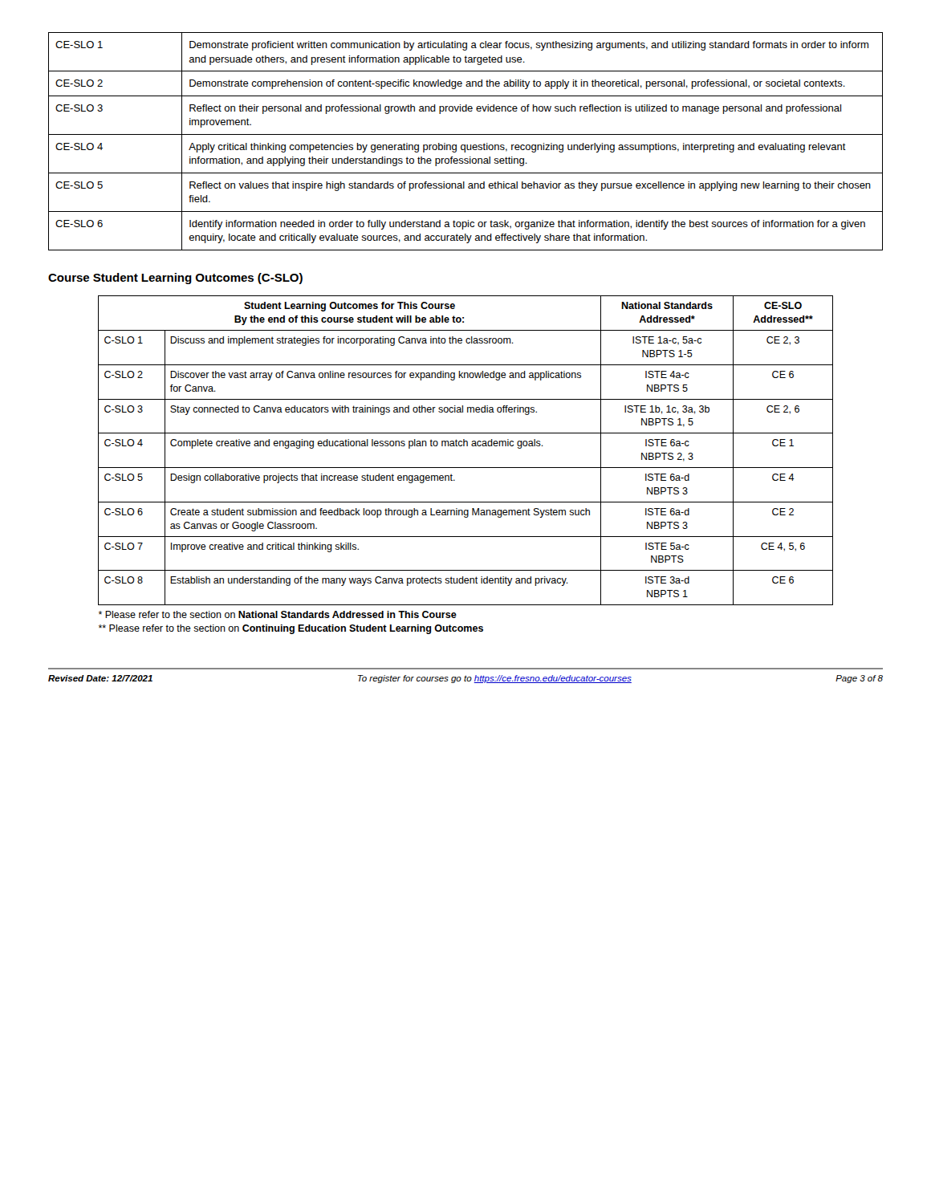| CE-SLO 1 | Demonstrate proficient written communication by articulating a clear focus, synthesizing arguments, and utilizing standard formats in order to inform and persuade others, and present information applicable to targeted use. |
| CE-SLO 2 | Demonstrate comprehension of content-specific knowledge and the ability to apply it in theoretical, personal, professional, or societal contexts. |
| CE-SLO 3 | Reflect on their personal and professional growth and provide evidence of how such reflection is utilized to manage personal and professional improvement. |
| CE-SLO 4 | Apply critical thinking competencies by generating probing questions, recognizing underlying assumptions, interpreting and evaluating relevant information, and applying their understandings to the professional setting. |
| CE-SLO 5 | Reflect on values that inspire high standards of professional and ethical behavior as they pursue excellence in applying new learning to their chosen field. |
| CE-SLO 6 | Identify information needed in order to fully understand a topic or task, organize that information, identify the best sources of information for a given enquiry, locate and critically evaluate sources, and accurately and effectively share that information. |
Course Student Learning Outcomes (C-SLO)
| Student Learning Outcomes for This Course By the end of this course student will be able to: | National Standards Addressed* | CE-SLO Addressed** |
| --- | --- | --- |
| C-SLO 1 | Discuss and implement strategies for incorporating Canva into the classroom. | ISTE 1a-c, 5a-c NBPTS 1-5 | CE 2, 3 |
| C-SLO 2 | Discover the vast array of Canva online resources for expanding knowledge and applications for Canva. | ISTE 4a-c NBPTS 5 | CE 6 |
| C-SLO 3 | Stay connected to Canva educators with trainings and other social media offerings. | ISTE 1b, 1c, 3a, 3b NBPTS 1, 5 | CE 2, 6 |
| C-SLO 4 | Complete creative and engaging educational lessons plan to match academic goals. | ISTE 6a-c NBPTS 2, 3 | CE 1 |
| C-SLO 5 | Design collaborative projects that increase student engagement. | ISTE 6a-d NBPTS 3 | CE 4 |
| C-SLO 6 | Create a student submission and feedback loop through a Learning Management System such as Canvas or Google Classroom. | ISTE 6a-d NBPTS 3 | CE 2 |
| C-SLO 7 | Improve creative and critical thinking skills. | ISTE 5a-c NBPTS | CE 4, 5, 6 |
| C-SLO 8 | Establish an understanding of the many ways Canva protects student identity and privacy. | ISTE 3a-d NBPTS 1 | CE 6 |
* Please refer to the section on National Standards Addressed in This Course
** Please refer to the section on Continuing Education Student Learning Outcomes
Revised Date: 12/7/2021 To register for courses go to https://ce.fresno.edu/educator-courses Page 3 of 8